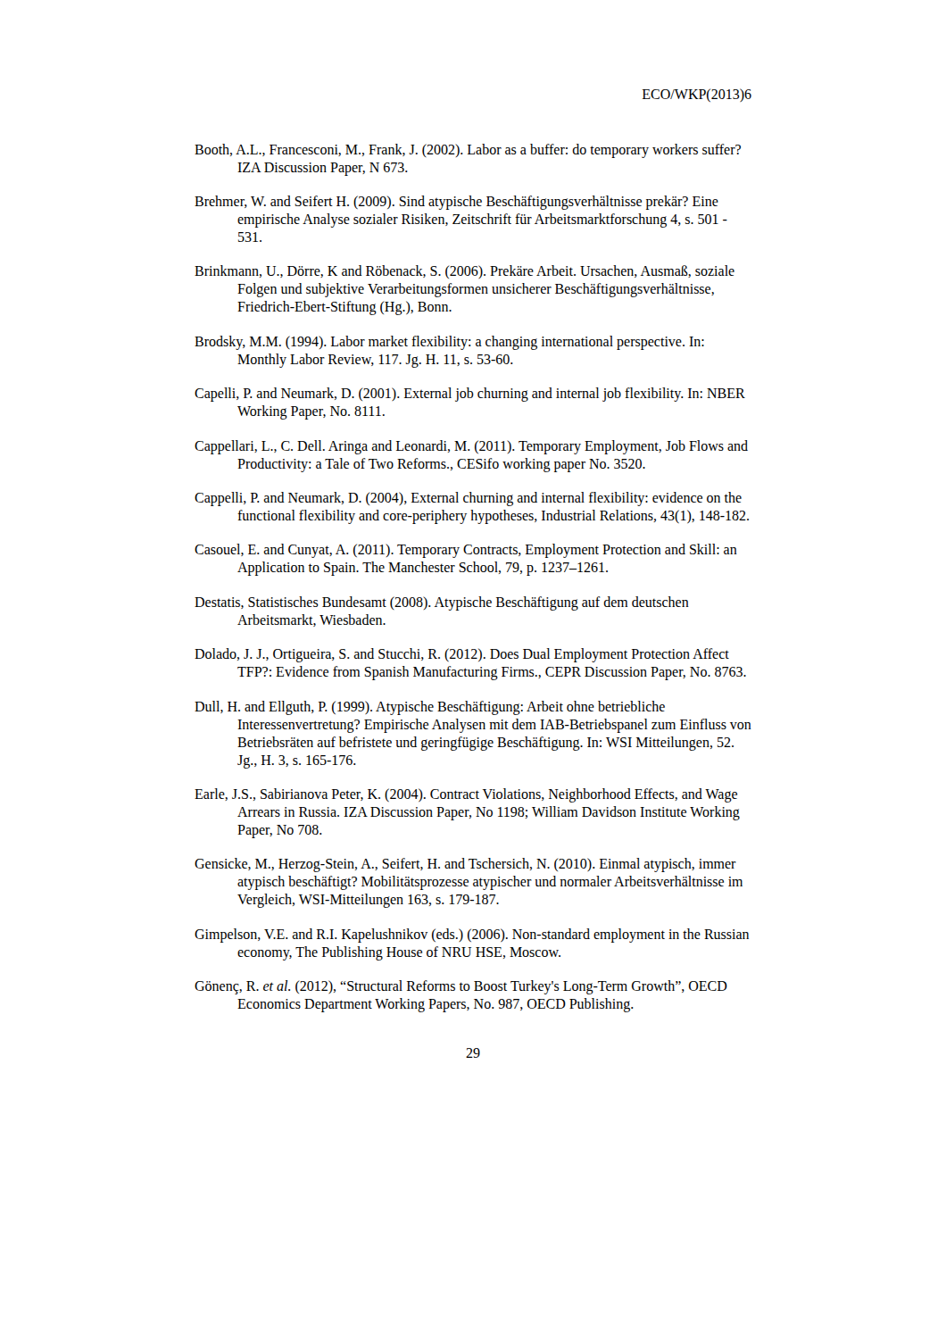ECO/WKP(2013)6
Booth, A.L., Francesconi, M., Frank, J. (2002). Labor as a buffer: do temporary workers suffer? IZA Discussion Paper, N 673.
Brehmer, W. and Seifert H. (2009). Sind atypische Beschäftigungsverhältnisse prekär? Eine empirische Analyse sozialer Risiken, Zeitschrift für Arbeitsmarktforschung 4, s. 501 - 531.
Brinkmann, U., Dörre, K and Röbenack, S. (2006). Prekäre Arbeit. Ursachen, Ausmaß, soziale Folgen und subjektive Verarbeitungsformen unsicherer Beschäftigungsverhältnisse, Friedrich-Ebert-Stiftung (Hg.), Bonn.
Brodsky, M.M. (1994). Labor market flexibility: a changing international perspective. In: Monthly Labor Review, 117. Jg. H. 11, s. 53-60.
Capelli, P. and Neumark, D. (2001). External job churning and internal job flexibility. In: NBER Working Paper, No. 8111.
Cappellari, L., C. Dell. Aringa and Leonardi, M. (2011). Temporary Employment, Job Flows and Productivity: a Tale of Two Reforms., CESifo working paper No. 3520.
Cappelli, P. and Neumark, D. (2004), External churning and internal flexibility: evidence on the functional flexibility and core-periphery hypotheses, Industrial Relations, 43(1), 148-182.
Casouel, E. and Cunyat, A. (2011). Temporary Contracts, Employment Protection and Skill: an Application to Spain. The Manchester School, 79, p. 1237–1261.
Destatis, Statistisches Bundesamt (2008). Atypische Beschäftigung auf dem deutschen Arbeitsmarkt, Wiesbaden.
Dolado, J. J., Ortigueira, S. and Stucchi, R. (2012). Does Dual Employment Protection Affect TFP?: Evidence from Spanish Manufacturing Firms., CEPR Discussion Paper, No. 8763.
Dull, H. and Ellguth, P. (1999). Atypische Beschäftigung: Arbeit ohne betriebliche Interessenvertretung? Empirische Analysen mit dem IAB-Betriebspanel zum Einfluss von Betriebsräten auf befristete und geringfügige Beschäftigung. In: WSI Mitteilungen, 52. Jg., H. 3, s. 165-176.
Earle, J.S., Sabirianova Peter, K. (2004). Contract Violations, Neighborhood Effects, and Wage Arrears in Russia. IZA Discussion Paper, No 1198; William Davidson Institute Working Paper, No 708.
Gensicke, M., Herzog-Stein, A., Seifert, H. and Tschersich, N. (2010). Einmal atypisch, immer atypisch beschäftigt? Mobilitätsprozesse atypischer und normaler Arbeitsverhältnisse im Vergleich, WSI-Mitteilungen 163, s. 179-187.
Gimpelson, V.E. and R.I. Kapelushnikov (eds.) (2006). Non-standard employment in the Russian economy, The Publishing House of NRU HSE, Moscow.
Gönenç, R. et al. (2012), “Structural Reforms to Boost Turkey's Long-Term Growth”, OECD Economics Department Working Papers, No. 987, OECD Publishing.
29